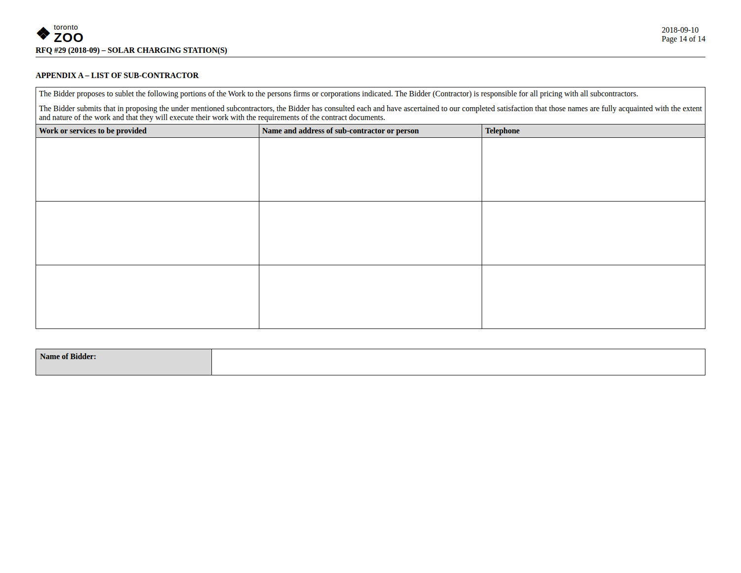❖ toronto ZOO
RFQ #29 (2018-09) – SOLAR CHARGING STATION(S)
2018-09-10
Page 14 of 14
APPENDIX A – LIST OF SUB-CONTRACTOR
| The Bidder proposes to sublet the following portions of the Work to the persons firms or corporations indicated. The Bidder (Contractor) is responsible for all pricing with all subcontractors. The Bidder submits that in proposing the under mentioned subcontractors, the Bidder has consulted each and have ascertained to our completed satisfaction that those names are fully acquainted with the extent and nature of the work and that they will execute their work with the requirements of the contract documents. |
| Work or services to be provided | Name and address of sub-contractor or person | Telephone |
| Name of Bidder: | |